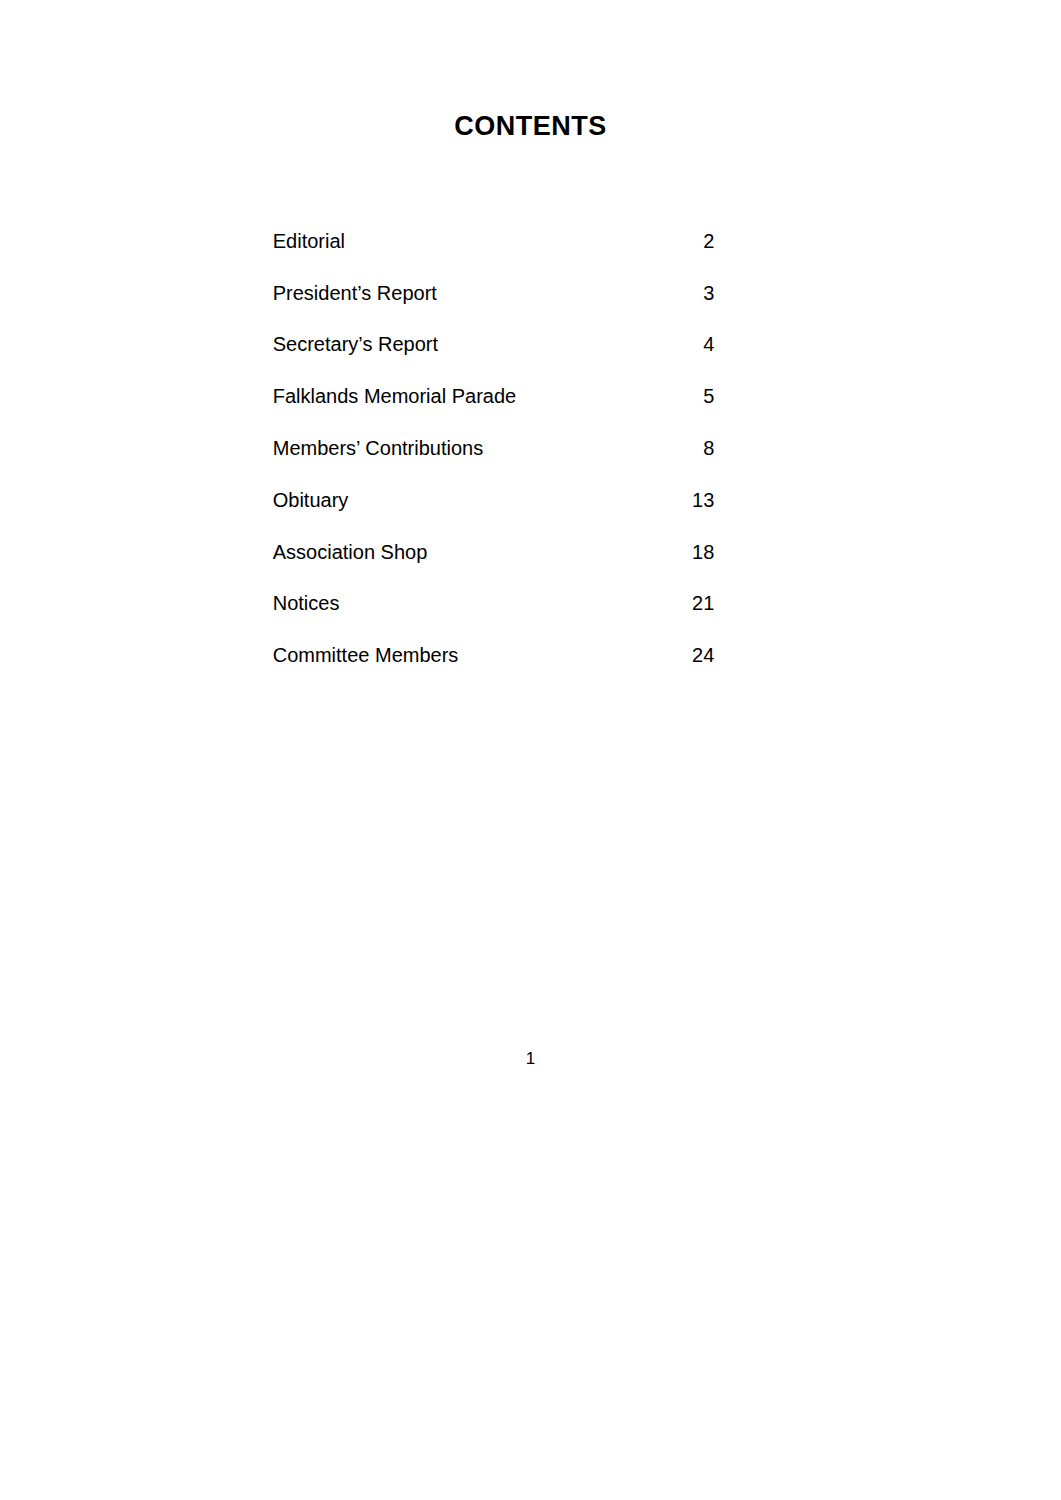CONTENTS
| Editorial | 2 |
| President’s Report | 3 |
| Secretary’s Report | 4 |
| Falklands Memorial Parade | 5 |
| Members’ Contributions | 8 |
| Obituary | 13 |
| Association Shop | 18 |
| Notices | 21 |
| Committee Members | 24 |
1